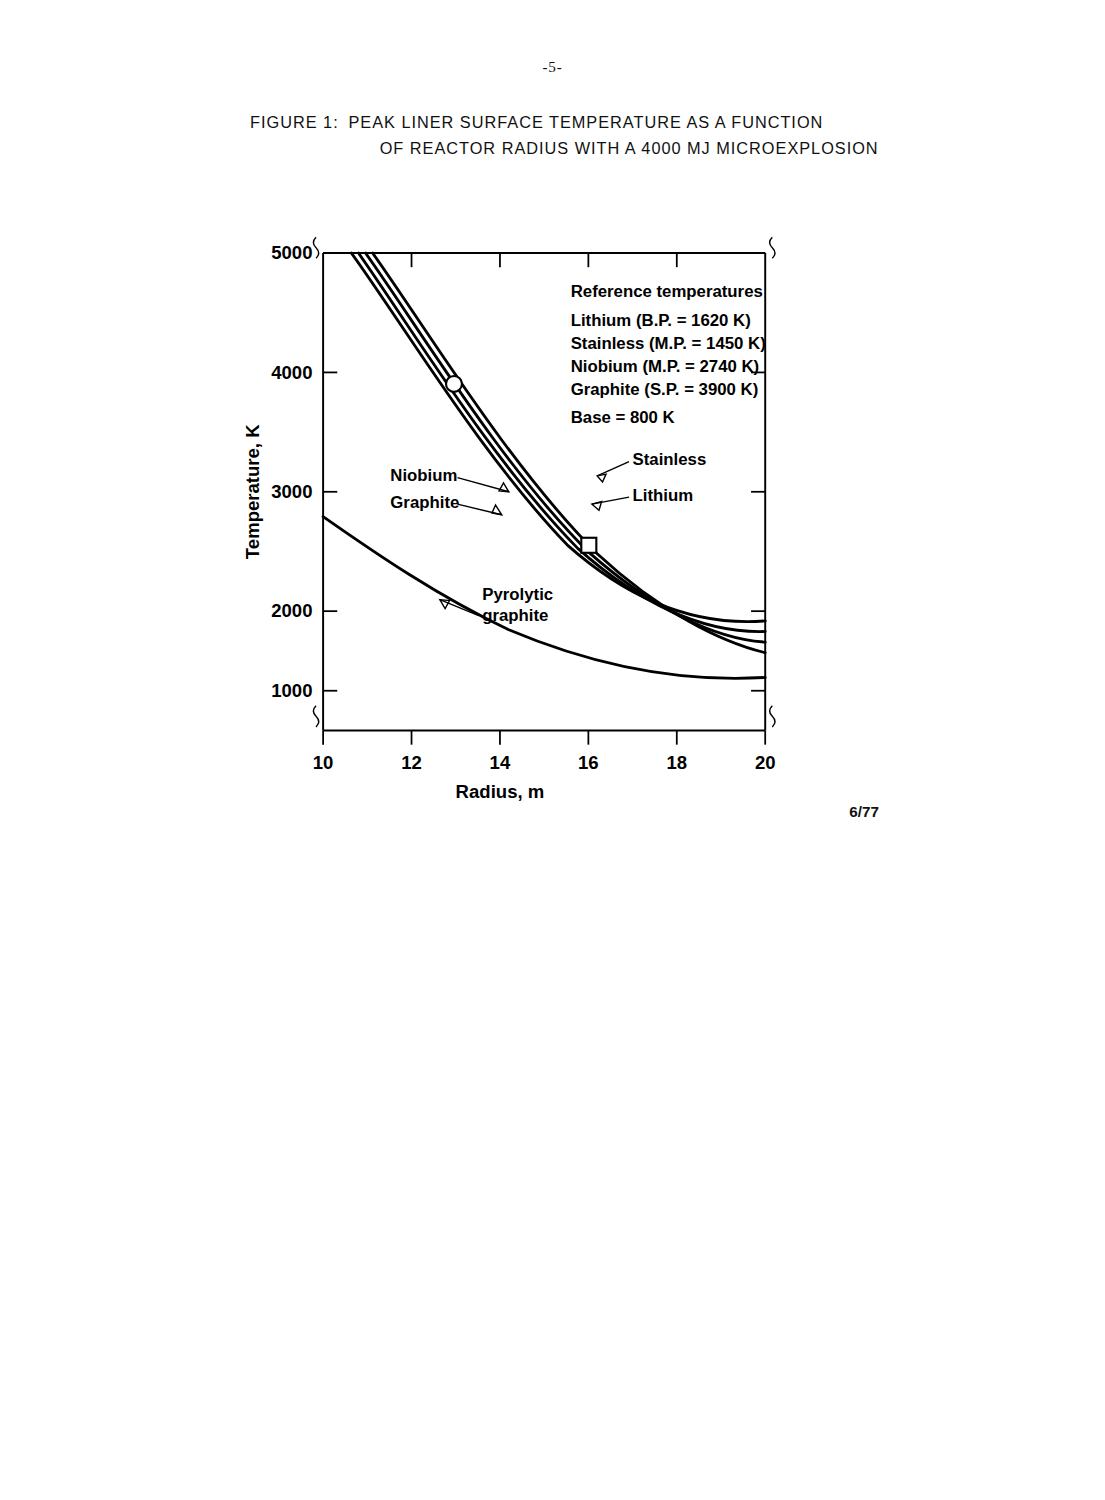-5-
Figure 1: Peak Liner Surface Temperature as a Function of Reactor Radius with a 4000 MJ Microexplosion
Peak liner surface temperature versus reactor radius Temperature in kelvin on the vertical axis from about 1000 to 5000 K, reactor radius in meters on the horizontal axis from 10 to 20 m. Four curves labeled Stainless, Lithium, Niobium and Graphite fall steeply together from 5000 K near 11 m to about 2000 K at 20 m; a separate lower curve labeled Pyrolytic graphite falls from about 2800 K at 10 m to about 1150 K at 20 m. Reference temperatures are listed: Lithium boiling point 1620 K, Stainless melting point 1450 K, Niobium melting point 2740 K, Graphite sublimation point 3900 K, Base 800 K. 5000 4000 3000 2000 1000 10 12 14 16 18 20 Radius, m Temperature, K Reference temperatures Lithium (B.P. = 1620 K) Stainless (M.P. = 1450 K) Niobium (M.P. = 2740 K) Graphite (S.P. = 3900 K) Base = 800 K Stainless Lithium Niobium Graphite Pyrolytic graphite
6/77